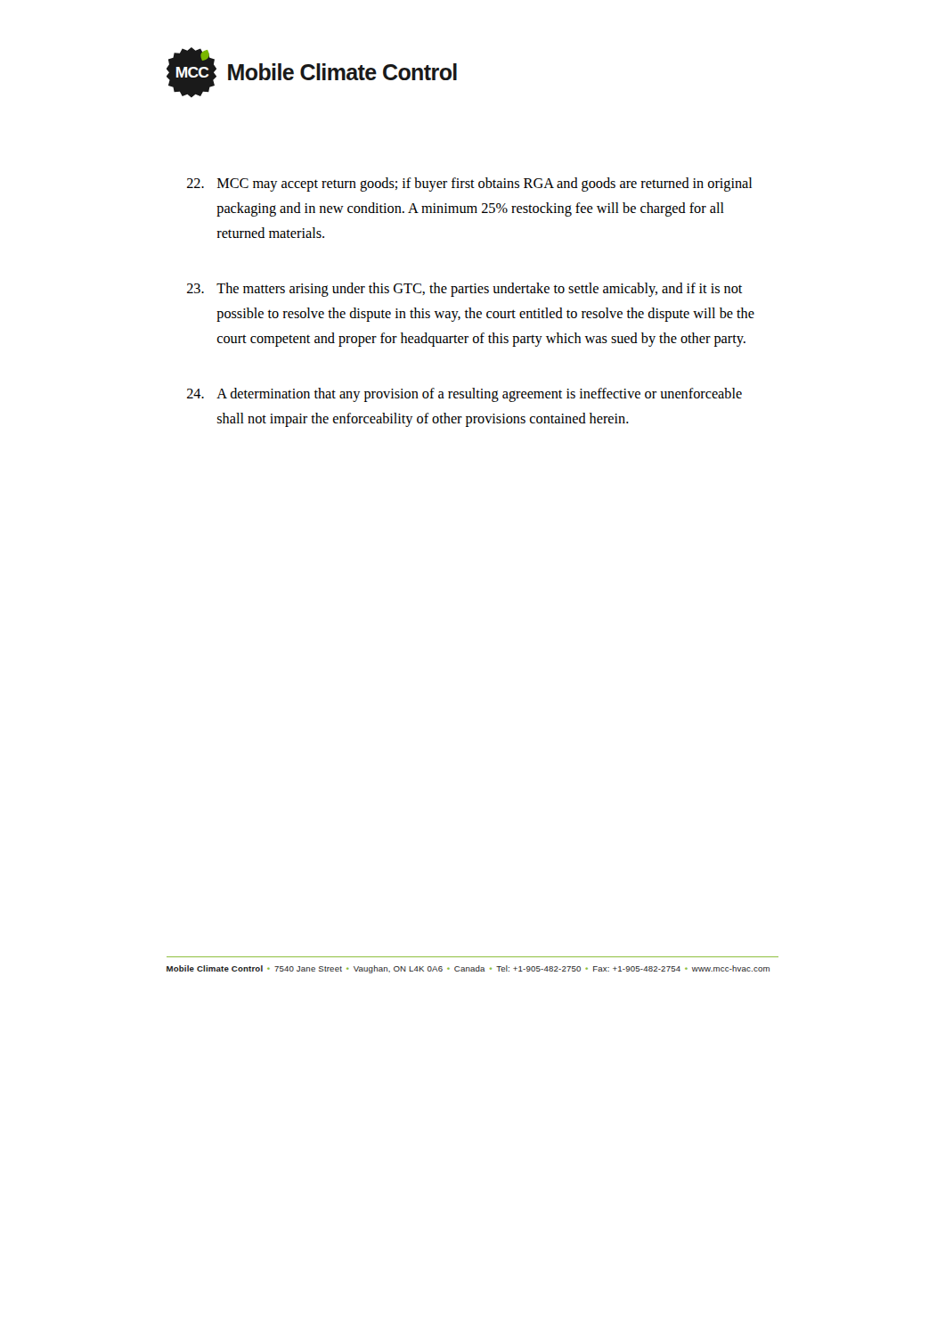MCC
Mobile Climate Control
22. MCC may accept return goods; if buyer first obtains RGA and goods are returned in original packaging and in new condition. A minimum 25% restocking fee will be charged for all returned materials.
23. The matters arising under this GTC, the parties undertake to settle amicably, and if it is not possible to resolve the dispute in this way, the court entitled to resolve the dispute will be the court competent and proper for headquarter of this party which was sued by the other party.
24. A determination that any provision of a resulting agreement is ineffective or unenforceable shall not impair the enforceability of other provisions contained herein.
Mobile Climate Control•7540 Jane Street•Vaughan, ON L4K 0A6•Canada•Tel: +1-905-482-2750•Fax: +1-905-482-2754•www.mcc-hvac.com